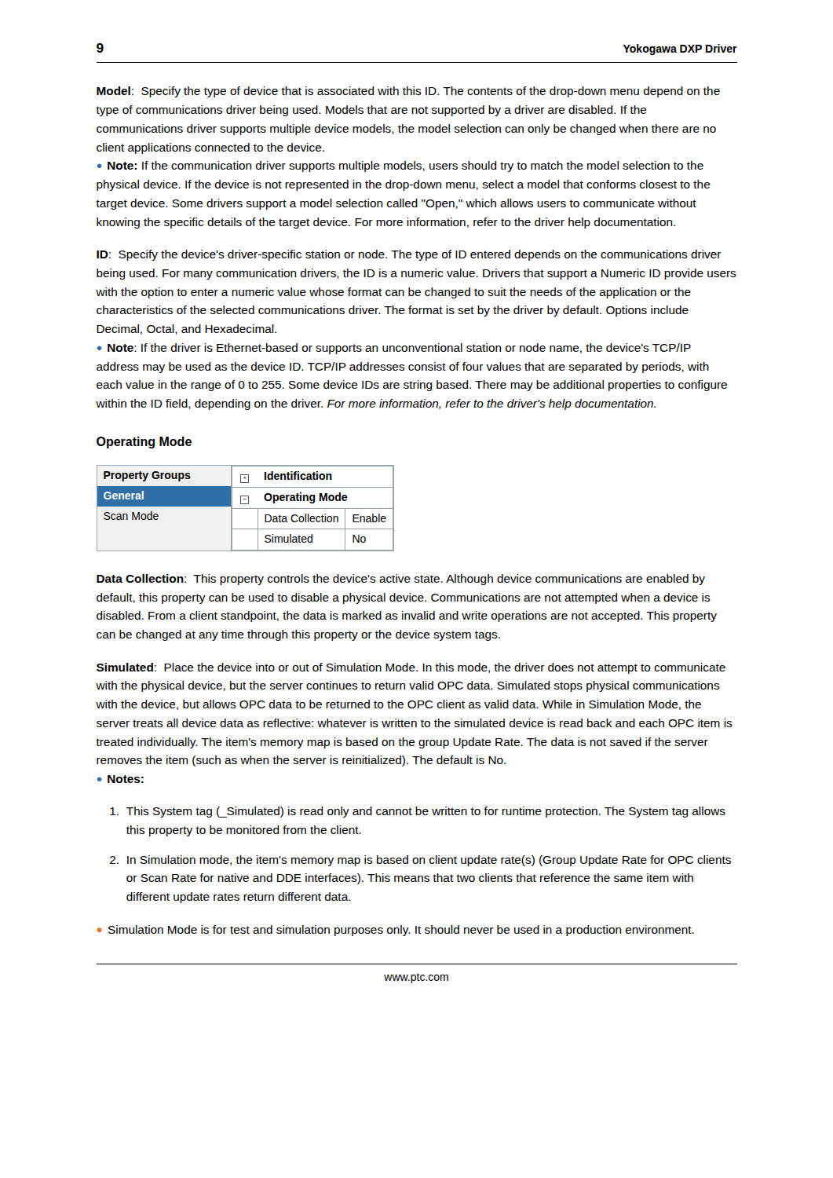9 Yokogawa DXP Driver
Model: Specify the type of device that is associated with this ID. The contents of the drop-down menu depend on the type of communications driver being used. Models that are not supported by a driver are disabled. If the communications driver supports multiple device models, the model selection can only be changed when there are no client applications connected to the device.
Note: If the communication driver supports multiple models, users should try to match the model selection to the physical device. If the device is not represented in the drop-down menu, select a model that conforms closest to the target device. Some drivers support a model selection called "Open," which allows users to communicate without knowing the specific details of the target device. For more information, refer to the driver help documentation.
ID: Specify the device's driver-specific station or node. The type of ID entered depends on the communications driver being used. For many communication drivers, the ID is a numeric value. Drivers that support a Numeric ID provide users with the option to enter a numeric value whose format can be changed to suit the needs of the application or the characteristics of the selected communications driver. The format is set by the driver by default. Options include Decimal, Octal, and Hexadecimal.
Note: If the driver is Ethernet-based or supports an unconventional station or node name, the device's TCP/IP address may be used as the device ID. TCP/IP addresses consist of four values that are separated by periods, with each value in the range of 0 to 255. Some device IDs are string based. There may be additional properties to configure within the ID field, depending on the driver. For more information, refer to the driver's help documentation.
Operating Mode
| Property Groups General Scan Mode | / + / Identification / / − / Operating Mode / / / Data Collection / Enable / / / Simulated / No / |
Data Collection: This property controls the device's active state. Although device communications are enabled by default, this property can be used to disable a physical device. Communications are not attempted when a device is disabled. From a client standpoint, the data is marked as invalid and write operations are not accepted. This property can be changed at any time through this property or the device system tags.
Simulated: Place the device into or out of Simulation Mode. In this mode, the driver does not attempt to communicate with the physical device, but the server continues to return valid OPC data. Simulated stops physical communications with the device, but allows OPC data to be returned to the OPC client as valid data. While in Simulation Mode, the server treats all device data as reflective: whatever is written to the simulated device is read back and each OPC item is treated individually. The item's memory map is based on the group Update Rate. The data is not saved if the server removes the item (such as when the server is reinitialized). The default is No.
Notes:
This System tag (_Simulated) is read only and cannot be written to for runtime protection. The System tag allows this property to be monitored from the client.
In Simulation mode, the item's memory map is based on client update rate(s) (Group Update Rate for OPC clients or Scan Rate for native and DDE interfaces). This means that two clients that reference the same item with different update rates return different data.
Simulation Mode is for test and simulation purposes only. It should never be used in a production environment.
www.ptc.com